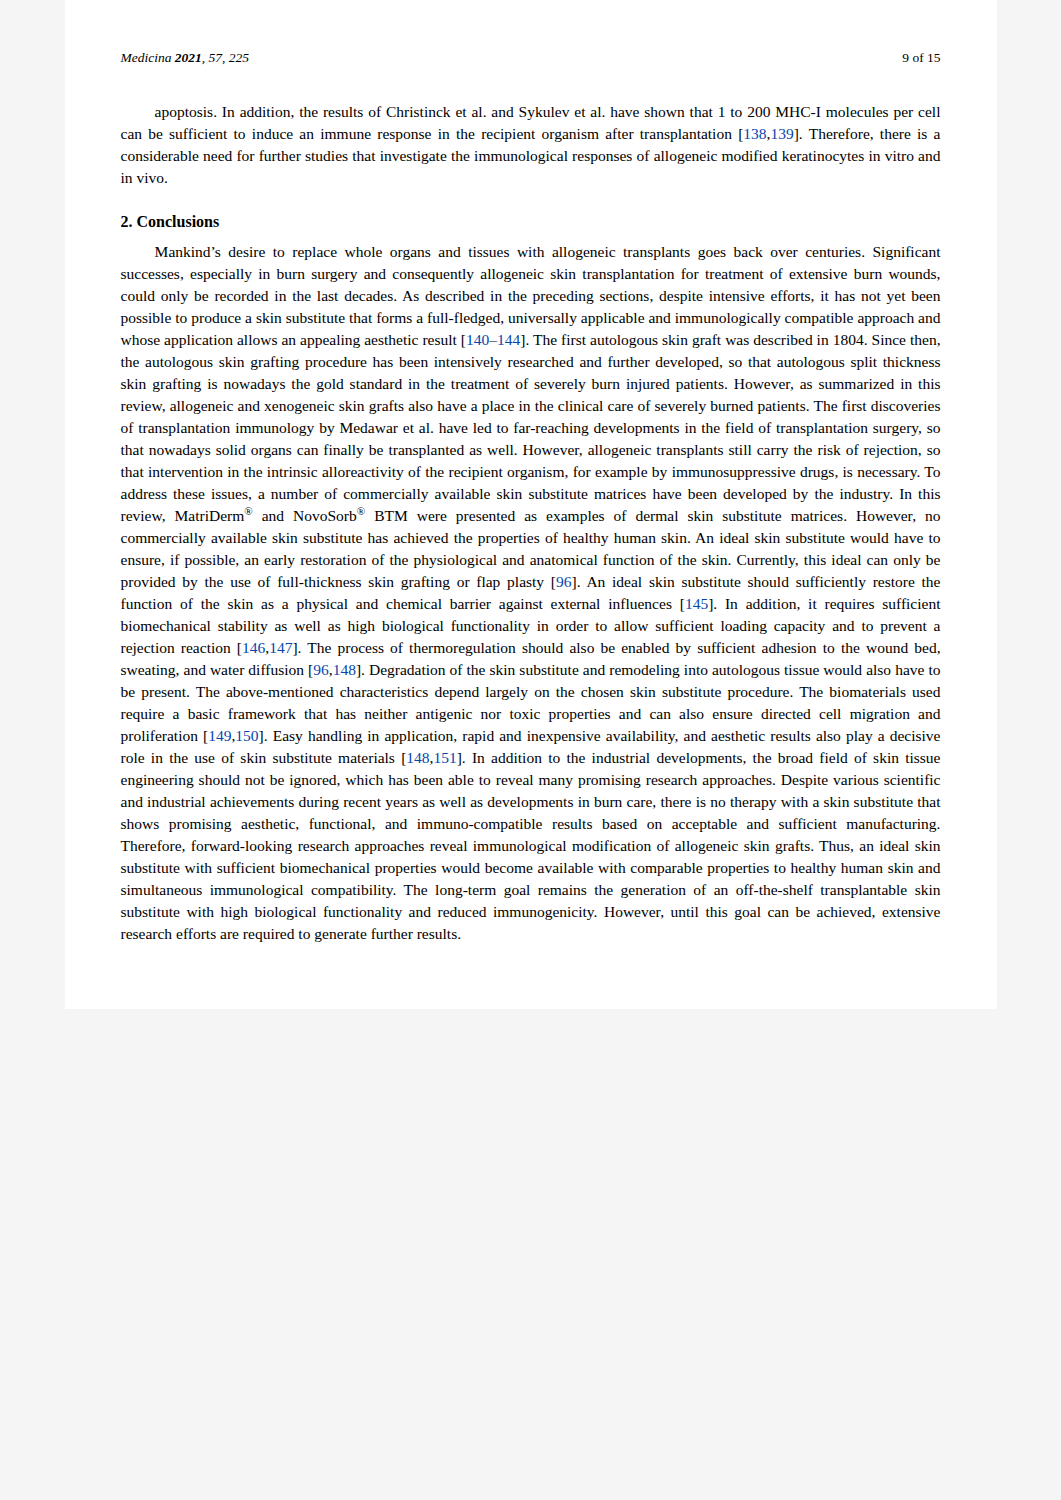Medicina 2021, 57, 225 9 of 15
apoptosis. In addition, the results of Christinck et al. and Sykulev et al. have shown that 1 to 200 MHC-I molecules per cell can be sufficient to induce an immune response in the recipient organism after transplantation [138,139]. Therefore, there is a considerable need for further studies that investigate the immunological responses of allogeneic modified keratinocytes in vitro and in vivo.
2. Conclusions
Mankind’s desire to replace whole organs and tissues with allogeneic transplants goes back over centuries. Significant successes, especially in burn surgery and consequently allogeneic skin transplantation for treatment of extensive burn wounds, could only be recorded in the last decades. As described in the preceding sections, despite intensive efforts, it has not yet been possible to produce a skin substitute that forms a full-fledged, universally applicable and immunologically compatible approach and whose application allows an appealing aesthetic result [140–144]. The first autologous skin graft was described in 1804. Since then, the autologous skin grafting procedure has been intensively researched and further developed, so that autologous split thickness skin grafting is nowadays the gold standard in the treatment of severely burn injured patients. However, as summarized in this review, allogeneic and xenogeneic skin grafts also have a place in the clinical care of severely burned patients. The first discoveries of transplantation immunology by Medawar et al. have led to far-reaching developments in the field of transplantation surgery, so that nowadays solid organs can finally be transplanted as well. However, allogeneic transplants still carry the risk of rejection, so that intervention in the intrinsic alloreactivity of the recipient organism, for example by immunosuppressive drugs, is necessary. To address these issues, a number of commercially available skin substitute matrices have been developed by the industry. In this review, MatriDerm® and NovoSorb® BTM were presented as examples of dermal skin substitute matrices. However, no commercially available skin substitute has achieved the properties of healthy human skin. An ideal skin substitute would have to ensure, if possible, an early restoration of the physiological and anatomical function of the skin. Currently, this ideal can only be provided by the use of full-thickness skin grafting or flap plasty [96]. An ideal skin substitute should sufficiently restore the function of the skin as a physical and chemical barrier against external influences [145]. In addition, it requires sufficient biomechanical stability as well as high biological functionality in order to allow sufficient loading capacity and to prevent a rejection reaction [146,147]. The process of thermoregulation should also be enabled by sufficient adhesion to the wound bed, sweating, and water diffusion [96,148]. Degradation of the skin substitute and remodeling into autologous tissue would also have to be present. The above-mentioned characteristics depend largely on the chosen skin substitute procedure. The biomaterials used require a basic framework that has neither antigenic nor toxic properties and can also ensure directed cell migration and proliferation [149,150]. Easy handling in application, rapid and inexpensive availability, and aesthetic results also play a decisive role in the use of skin substitute materials [148,151]. In addition to the industrial developments, the broad field of skin tissue engineering should not be ignored, which has been able to reveal many promising research approaches. Despite various scientific and industrial achievements during recent years as well as developments in burn care, there is no therapy with a skin substitute that shows promising aesthetic, functional, and immuno-compatible results based on acceptable and sufficient manufacturing. Therefore, forward-looking research approaches reveal immunological modification of allogeneic skin grafts. Thus, an ideal skin substitute with sufficient biomechanical properties would become available with comparable properties to healthy human skin and simultaneous immunological compatibility. The long-term goal remains the generation of an off-the-shelf transplantable skin substitute with high biological functionality and reduced immunogenicity. However, until this goal can be achieved, extensive research efforts are required to generate further results.